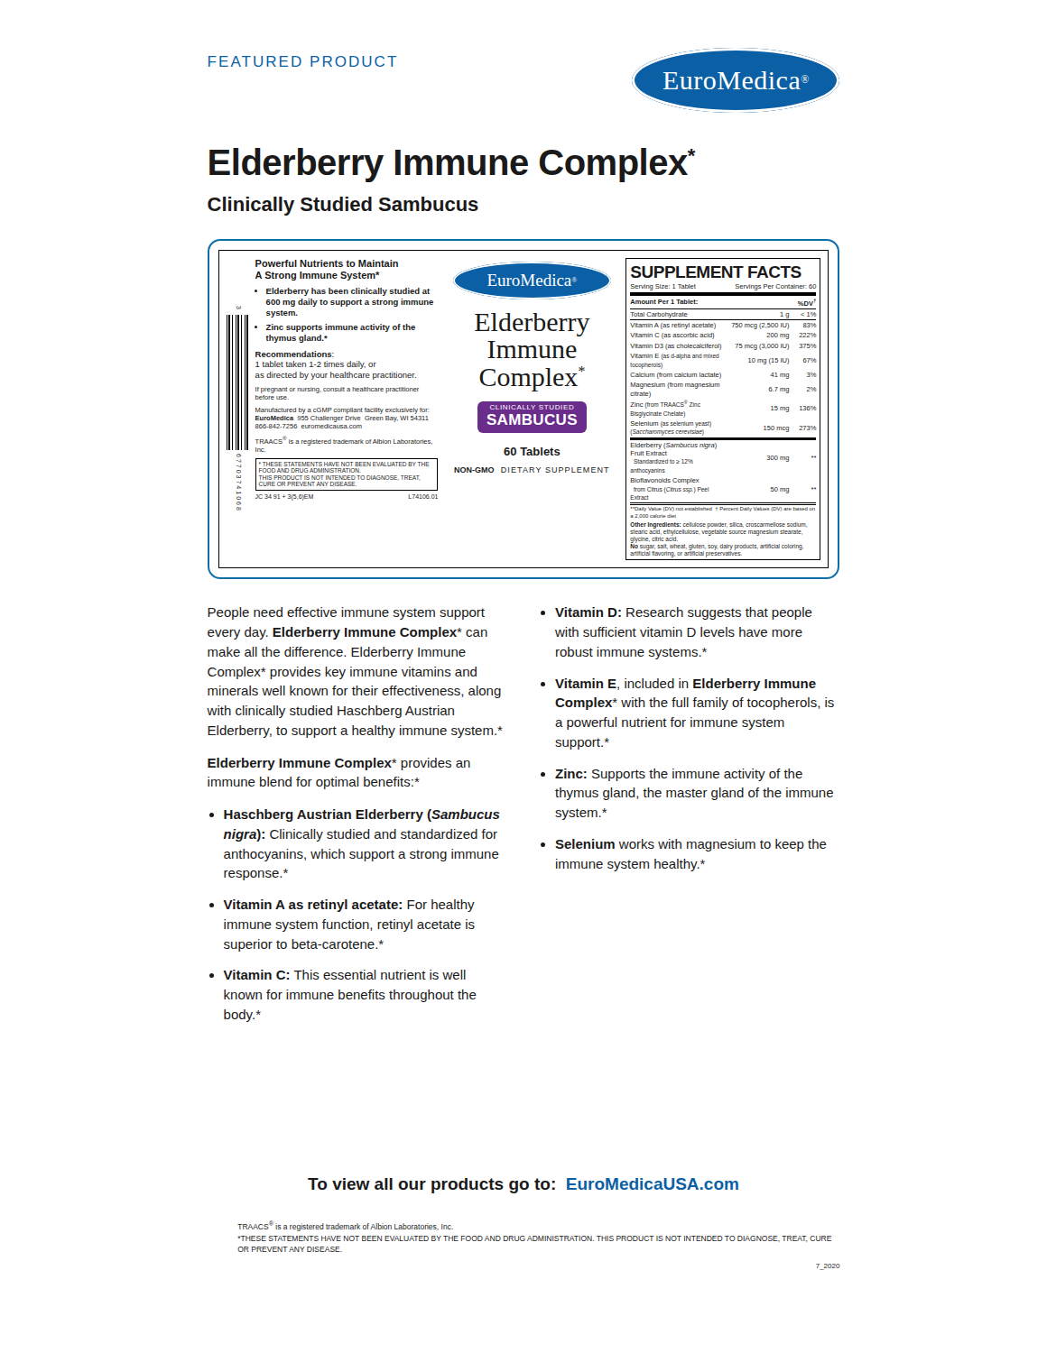Featured Product
EuroMedica®
Elderberry Immune Complex*
Clinically Studied Sambucus
3
67703741068
Powerful Nutrients to Maintain
A Strong Immune System*
Elderberry has been clinically studied at 600 mg daily to support a strong immune system.
Zinc supports immune activity of the thymus gland.*
Recommendations:
1 tablet taken 1-2 times daily, or
as directed by your healthcare practitioner.
If pregnant or nursing, consult a healthcare practitioner before use.
Manufactured by a cGMP compliant facility exclusively for:
EuroMedica 955 Challenger Drive Green Bay, WI 54311
866-842-7256 euromedicausa.com
TRAACS® is a registered trademark of Albion Laboratories, Inc.
* THESE STATEMENTS HAVE NOT BEEN EVALUATED BY THE FOOD AND DRUG ADMINISTRATION.
THIS PRODUCT IS NOT INTENDED TO DIAGNOSE, TREAT, CURE OR PREVENT ANY DISEASE.
JC 34 91 + 3(5,6)EM L74106.01
EuroMedica®
Elderberry
Immune
Complex*
CLINICALLY STUDIED SAMBUCUS
60 Tablets
NON-GMO DIETARY SUPPLEMENT
SUPPLEMENT FACTS
Serving Size: 1 Tablet Servings Per Container: 60
| Amount Per 1 Tablet: | | %DV † |
| Total Carbohydrate | 1 g | < 1% |
| Vitamin A (as retinyl acetate) | 750 mcg (2,500 IU) | 83% |
| Vitamin C (as ascorbic acid) | 200 mg | 222% |
| Vitamin D3 (as cholecalciferol) | 75 mcg (3,000 IU) | 375% |
| Vitamin E (as d-alpha and mixed tocopherols) | 10 mg (15 IU) | 67% |
| Calcium (from calcium lactate) | 41 mg | 3% |
| Magnesium (from magnesium citrate) | 6.7 mg | 2% |
| Zinc (from TRAACS ® Zinc Bisglycinate Chelate) | 15 mg | 136% |
| Selenium (as selenium yeast)( Saccharomyces cerevisiae ) | 150 mcg | 273% |
| Elderberry ( Sambucus nigra ) Fruit Extract Standardized to ≥ 12% anthocyanins | 300 mg | ** |
| Bioflavonoids Complex from Citrus ( Citrus ssp. ) Peel Extract | 50 mg | ** |
**Daily Value (DV) not established † Percent Daily Values (DV) are based on a 2,000 calorie diet
Other Ingredients: cellulose powder, silica, croscarmellose sodium, stearic acid, ethylcellulose, vegetable source magnesium stearate, glycine, citric acid.
No sugar, salt, wheat, gluten, soy, dairy products, artificial coloring, artificial flavoring, or artificial preservatives.
People need effective immune system support every day. Elderberry Immune Complex* can make all the difference. Elderberry Immune Complex* provides key immune vitamins and minerals well known for their effectiveness, along with clinically studied Haschberg Austrian Elderberry, to support a healthy immune system.*
Elderberry Immune Complex* provides an immune blend for optimal benefits:*
Haschberg Austrian Elderberry (Sambucus nigra): Clinically studied and standardized for anthocyanins, which support a strong immune response.*
Vitamin A as retinyl acetate: For healthy immune system function, retinyl acetate is superior to beta-carotene.*
Vitamin C: This essential nutrient is well known for immune benefits throughout the body.*
Vitamin D: Research suggests that people with sufficient vitamin D levels have more robust immune systems.*
Vitamin E, included in Elderberry Immune Complex* with the full family of tocopherols, is a powerful nutrient for immune system support.*
Zinc: Supports the immune activity of the thymus gland, the master gland of the immune system.*
Selenium works with magnesium to keep the immune system healthy.*
To view all our products go to: EuroMedicaUSA.com
TRAACS® is a registered trademark of Albion Laboratories, Inc.
*THESE STATEMENTS HAVE NOT BEEN EVALUATED BY THE FOOD AND DRUG ADMINISTRATION. THIS PRODUCT IS NOT INTENDED TO DIAGNOSE, TREAT, CURE OR PREVENT ANY DISEASE.
7_2020